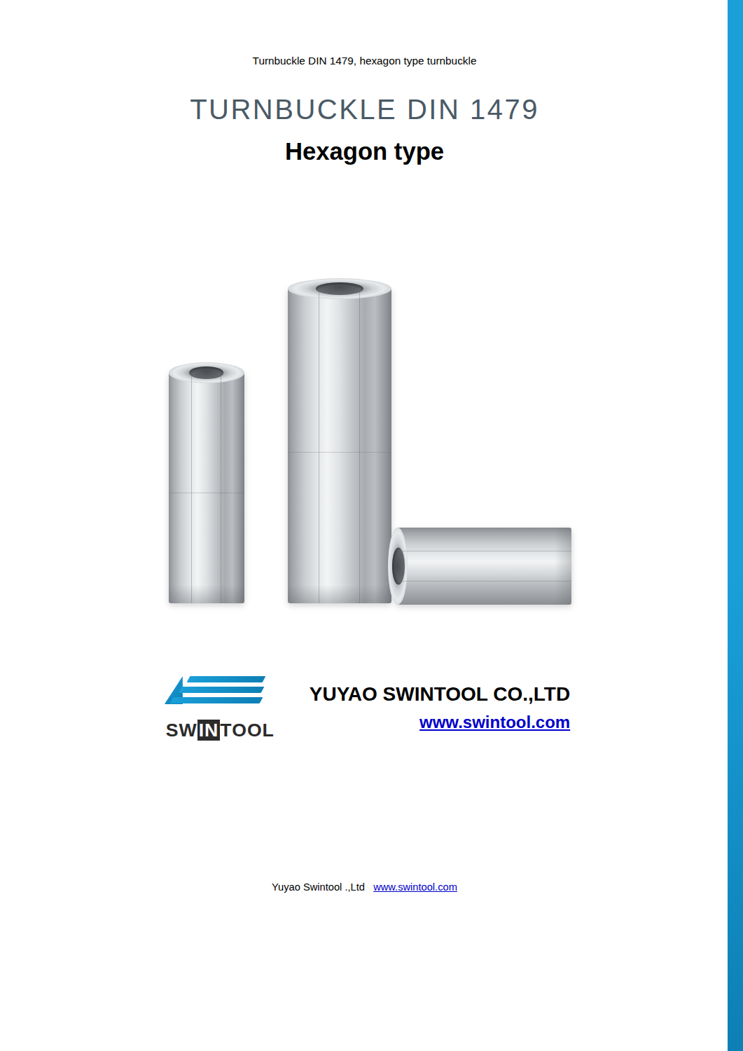Turnbuckle DIN 1479, hexagon type turnbuckle
TURNBUCKLE DIN 1479
Hexagon type
SWINTOOL
YUYAO SWINTOOL CO.,LTD
www.swintool.com
Yuyao Swintool .,Ltd www.swintool.com